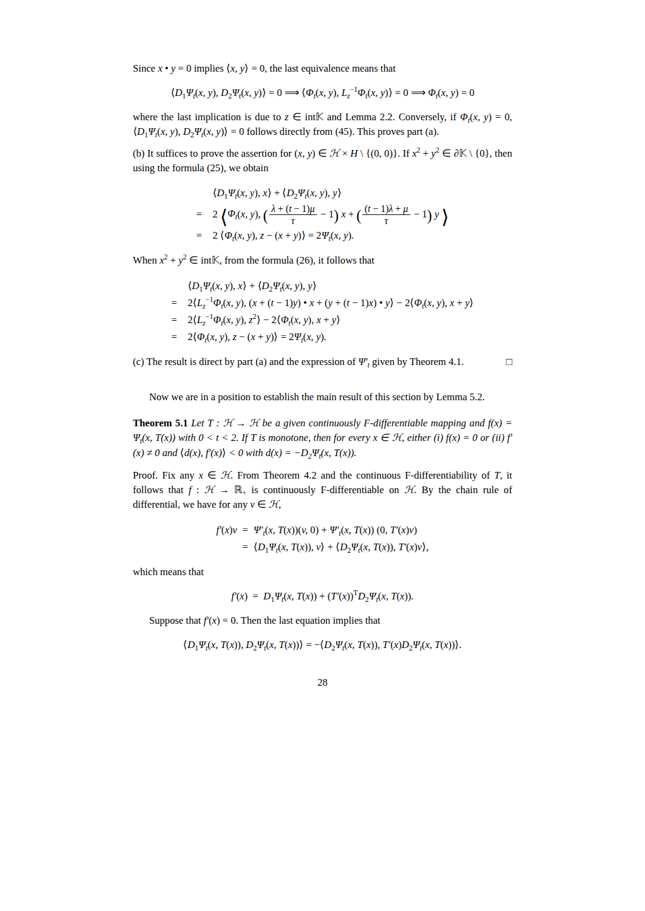Since x • y = 0 implies ⟨x, y⟩ = 0, the last equivalence means that
⟨D1Ψt(x, y), D2Ψt(x, y)⟩ = 0 ⟹ ⟨Φt(x, y), Lz−1Φt(x, y)⟩ = 0 ⟹ Φt(x, y) = 0
where the last implication is due to z ∈ int𝕂 and Lemma 2.2. Conversely, if Φt(x, y) = 0, ⟨D1Ψt(x, y), D2Ψt(x, y)⟩ = 0 follows directly from (45). This proves part (a).
(b) It suffices to prove the assertion for (x, y) ∈ ℋ × H \ {(0, 0)}. If x2 + y2 ∈ ∂𝕂 \ {0}, then using the formula (25), we obtain
| | | ⟨ D 1 Ψ t ( x, y ) , x ⟩ + ⟨ D 2 Ψ t ( x, y ) , y ⟩ |
| = | | 2 ⟨ Φ t ( x, y ) , ( λ + ( t − 1) μ τ − 1 ) x + ( ( t − 1) λ + μ τ − 1 ) y ⟩ |
| = | | 2 ⟨ Φ t ( x, y ) , z − ( x + y ) ⟩ = 2 Ψ t ( x, y ) . |
When x2 + y2 ∈ int𝕂, from the formula (26), it follows that
| | | ⟨ D 1 Ψ t ( x, y ) , x ⟩ + ⟨ D 2 Ψ t ( x, y ) , y ⟩ |
| = | | 2 ⟨ L z −1 Φ t ( x, y ) , ( x + ( t − 1) y ) • x + ( y + ( t − 1) x ) • y ⟩ − 2 ⟨ Φ t ( x, y ) , x + y ⟩ |
| = | | 2 ⟨ L z −1 Φ t ( x, y ) , z 2 ⟩ − 2 ⟨ Φ t ( x, y ) , x + y ⟩ |
| = | | 2 ⟨ Φ t ( x, y ) , z − ( x + y ) ⟩ = 2 Ψ t ( x, y ) . |
(c) The result is direct by part (a) and the expression of Ψ′t given by Theorem 4.1. □
Now we are in a position to establish the main result of this section by Lemma 5.2.
Theorem 5.1 Let T : ℋ → ℋ be a given continuously F-differentiable mapping and f(x) = Ψt(x, T(x)) with 0 < t < 2. If T is monotone, then for every x ∈ ℋ, either (i) f(x) = 0 or (ii) f′(x) ≠ 0 and ⟨d(x), f′(x)⟩ < 0 with d(x) = −D2Ψt(x, T(x)).
Proof. Fix any x ∈ ℋ. From Theorem 4.2 and the continuous F-differentiability of T, it follows that f : ℋ → ℝ+ is continuously F-differentiable on ℋ. By the chain rule of differential, we have for any v ∈ ℋ,
| f′ ( x ) v | = | Ψ′ t ( x, T ( x ))( v, 0) + Ψ′ t ( x, T ( x )) (0 , T′ ( x ) v ) |
| | = | ⟨ D 1 Ψ t ( x, T ( x )) , v ⟩ + ⟨ D 2 Ψ t ( x, T ( x )) , T′ ( x ) v ⟩ , |
which means that
f′(x) = D1Ψt(x, T(x)) + (T′(x))TD2Ψt(x, T(x)).
Suppose that f′(x) = 0. Then the last equation implies that
⟨D1Ψt(x, T(x)), D2Ψt(x, T(x))⟩ = −⟨D2Ψt(x, T(x)), T′(x)D2Ψt(x, T(x))⟩.
28